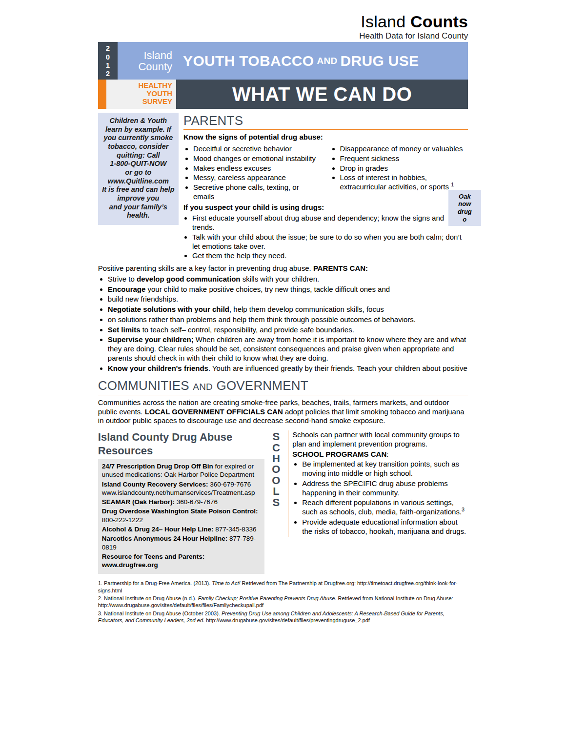Island Counts
Health Data for Island County
2012
Island County
YOUTH TOBACCO AND DRUG USE
HEALTHY
YOUTH
SURVEY
WHAT WE CAN DO
Children & Youth learn by example. If you currently smoke tobacco, consider quitting: Call
1-800-QUIT-NOW
or go to
www.Quitline.com
It is free and can help improve you
and your family’s health.
PARENTS
Know the signs of potential drug abuse:
Deceitful or secretive behavior
Mood changes or emotional instability
Makes endless excuses
Messy, careless appearance
Secretive phone calls, texting, or emails
Disappearance of money or valuables
Frequent sickness
Drop in grades
Loss of interest in hobbies, extracurricular activities, or sports 1
If you suspect your child is using drugs:
First educate yourself about drug abuse and dependency; know the signs and trends.
Talk with your child about the issue; be sure to do so when you are both calm; don’t let emotions take over.
Get them the help they need.
Oak
now
drug
o
Positive parenting skills are a key factor in preventing drug abuse. PARENTS CAN:
Strive to develop good communication skills with your children.
Encourage your child to make positive choices, try new things, tackle difficult ones and
build new friendships.
Negotiate solutions with your child, help them develop communication skills, focus
on solutions rather than problems and help them think through possible outcomes of behaviors.
Set limits to teach self– control, responsibility, and provide safe boundaries.
Supervise your children; When children are away from home it is important to know where they are and what they are doing. Clear rules should be set, consistent consequences and praise given when appropriate and parents should check in with their child to know what they are doing.
Know your children's friends. Youth are influenced greatly by their friends. Teach your children about positive
COMMUNITIES AND GOVERNMENT
Communities across the nation are creating smoke-free parks, beaches, trails, farmers markets, and outdoor public events. LOCAL GOVERNMENT OFFICIALS CAN adopt policies that limit smoking tobacco and marijuana in outdoor public spaces to discourage use and decrease second-hand smoke exposure.
Island County Drug Abuse Resources
24/7 Prescription Drug Drop Off Bin for expired or unused medications: Oak Harbor Police Department
Island County Recovery Services: 360-679-7676 www.islandcounty.net/humanservices/Treatment.asp
SEAMAR (Oak Harbor): 360-679-7676
Drug Overdose Washington State Poison Control: 800-222-1222
Alcohol & Drug 24– Hour Help Line: 877-345-8336
Narcotics Anonymous 24 Hour Helpline: 877-789-0819
Resource for Teens and Parents: www.drugfree.org
S
C
H
O
O
L
S
Schools can partner with local community groups to plan and implement prevention programs.
SCHOOL PROGRAMS CAN:
Be implemented at key transition points, such as moving into middle or high school.
Address the SPECIFIC drug abuse problems happening in their community.
Reach different populations in various settings, such as schools, club, media, faith-organizations.3
Provide adequate educational information about the risks of tobacco, hookah, marijuana and drugs.
1. Partnership for a Drug-Free America. (2013). Time to Act! Retrieved from The Partnership at Drugfree.org: http://timetoact.drugfree.org/think-look-for-signs.html
2. National Institute on Drug Abuse (n.d.). Family Checkup; Positive Parenting Prevents Drug Abuse. Retrieved from National Institute on Drug Abuse: http://www.drugabuse.gov/sites/default/files/files/Famliycheckupall.pdf
3. National Institute on Drug Abuse (October 2003). Preventing Drug Use among Children and Adolescents: A Research-Based Guide for Parents, Educators, and Community Leaders, 2nd ed. http://www.drugabuse.gov/sites/default/files/preventingdruguse_2.pdf